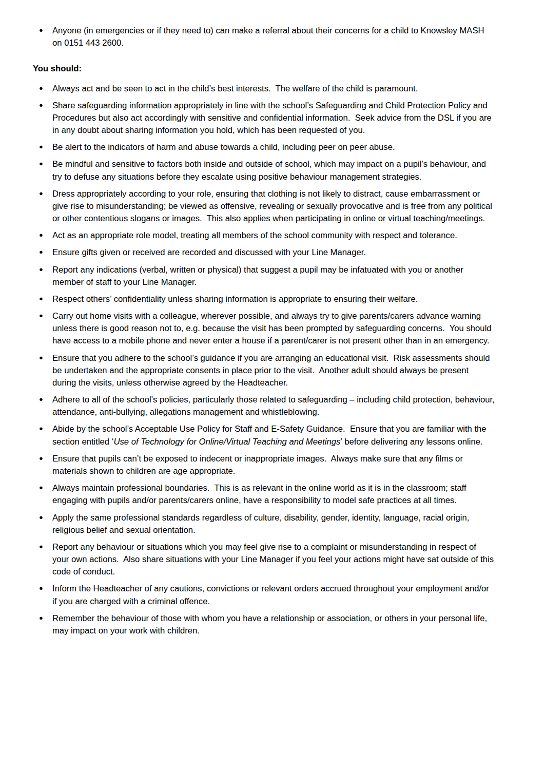Anyone (in emergencies or if they need to) can make a referral about their concerns for a child to Knowsley MASH on 0151 443 2600.
You should:
Always act and be seen to act in the child’s best interests. The welfare of the child is paramount.
Share safeguarding information appropriately in line with the school’s Safeguarding and Child Protection Policy and Procedures but also act accordingly with sensitive and confidential information. Seek advice from the DSL if you are in any doubt about sharing information you hold, which has been requested of you.
Be alert to the indicators of harm and abuse towards a child, including peer on peer abuse.
Be mindful and sensitive to factors both inside and outside of school, which may impact on a pupil’s behaviour, and try to defuse any situations before they escalate using positive behaviour management strategies.
Dress appropriately according to your role, ensuring that clothing is not likely to distract, cause embarrassment or give rise to misunderstanding; be viewed as offensive, revealing or sexually provocative and is free from any political or other contentious slogans or images. This also applies when participating in online or virtual teaching/meetings.
Act as an appropriate role model, treating all members of the school community with respect and tolerance.
Ensure gifts given or received are recorded and discussed with your Line Manager.
Report any indications (verbal, written or physical) that suggest a pupil may be infatuated with you or another member of staff to your Line Manager.
Respect others’ confidentiality unless sharing information is appropriate to ensuring their welfare.
Carry out home visits with a colleague, wherever possible, and always try to give parents/carers advance warning unless there is good reason not to, e.g. because the visit has been prompted by safeguarding concerns. You should have access to a mobile phone and never enter a house if a parent/carer is not present other than in an emergency.
Ensure that you adhere to the school’s guidance if you are arranging an educational visit. Risk assessments should be undertaken and the appropriate consents in place prior to the visit. Another adult should always be present during the visits, unless otherwise agreed by the Headteacher.
Adhere to all of the school’s policies, particularly those related to safeguarding – including child protection, behaviour, attendance, anti-bullying, allegations management and whistleblowing.
Abide by the school’s Acceptable Use Policy for Staff and E-Safety Guidance. Ensure that you are familiar with the section entitled ‘Use of Technology for Online/Virtual Teaching and Meetings’ before delivering any lessons online.
Ensure that pupils can’t be exposed to indecent or inappropriate images. Always make sure that any films or materials shown to children are age appropriate.
Always maintain professional boundaries. This is as relevant in the online world as it is in the classroom; staff engaging with pupils and/or parents/carers online, have a responsibility to model safe practices at all times.
Apply the same professional standards regardless of culture, disability, gender, identity, language, racial origin, religious belief and sexual orientation.
Report any behaviour or situations which you may feel give rise to a complaint or misunderstanding in respect of your own actions. Also share situations with your Line Manager if you feel your actions might have sat outside of this code of conduct.
Inform the Headteacher of any cautions, convictions or relevant orders accrued throughout your employment and/or if you are charged with a criminal offence.
Remember the behaviour of those with whom you have a relationship or association, or others in your personal life, may impact on your work with children.